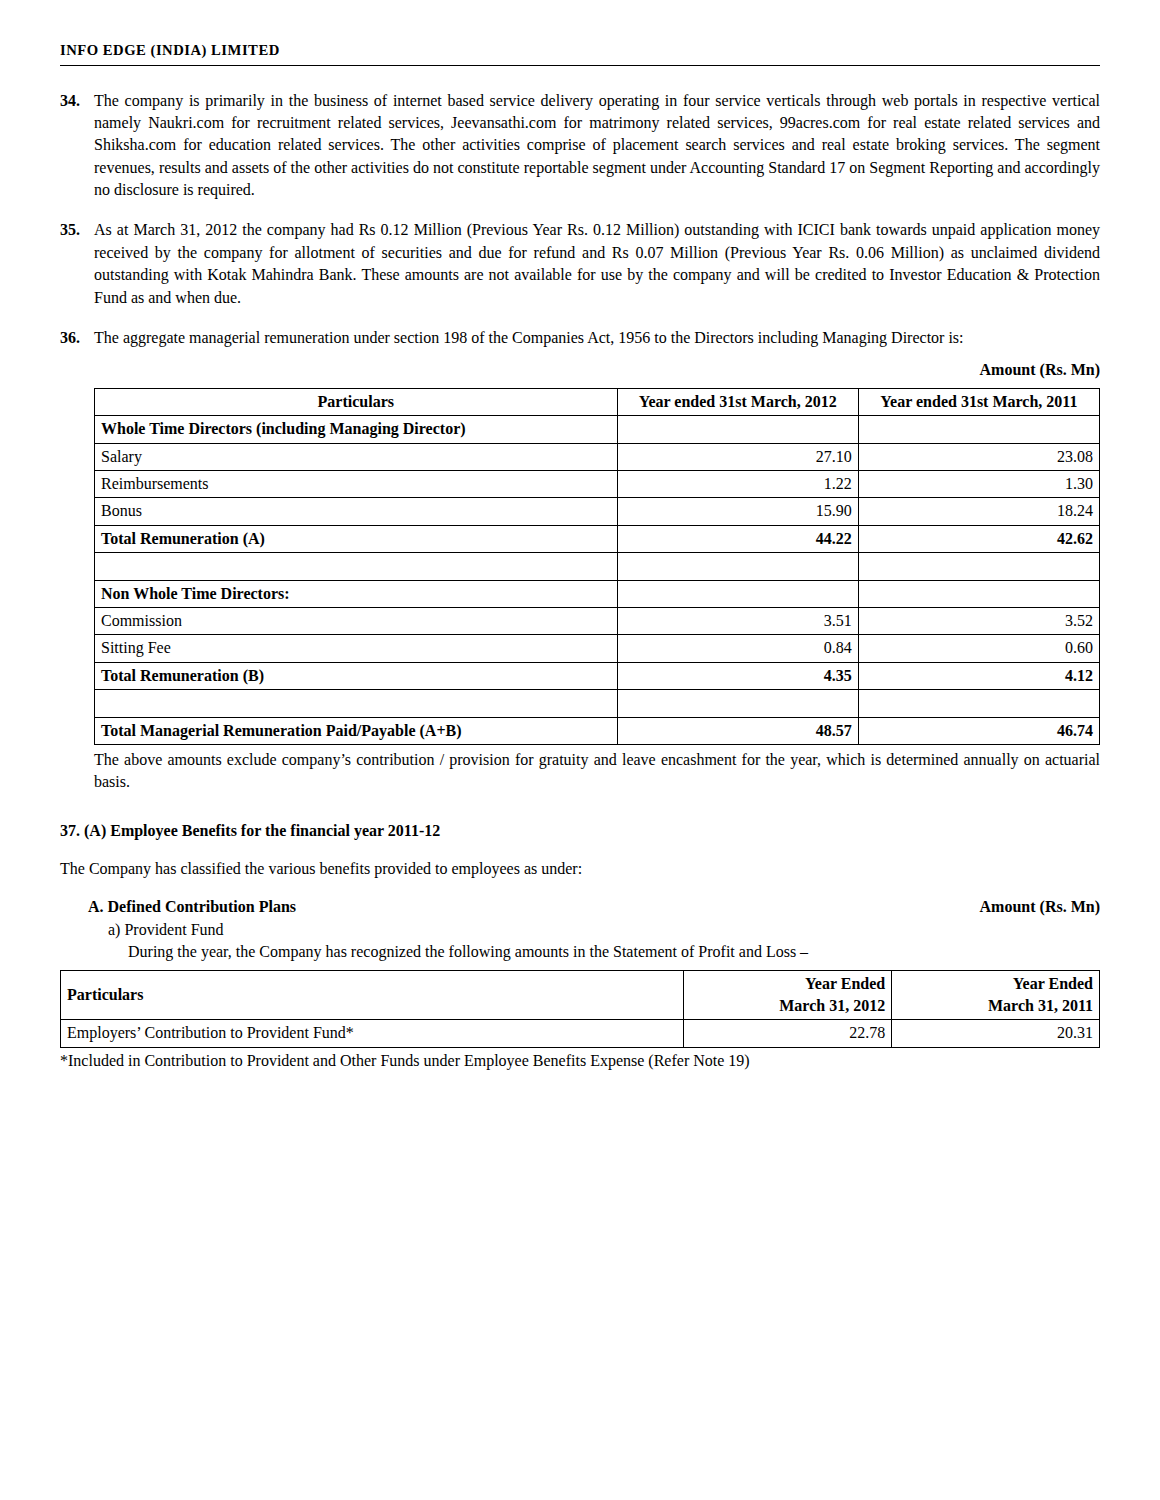INFO EDGE (INDIA) LIMITED
34. The company is primarily in the business of internet based service delivery operating in four service verticals through web portals in respective vertical namely Naukri.com for recruitment related services, Jeevansathi.com for matrimony related services, 99acres.com for real estate related services and Shiksha.com for education related services. The other activities comprise of placement search services and real estate broking services. The segment revenues, results and assets of the other activities do not constitute reportable segment under Accounting Standard 17 on Segment Reporting and accordingly no disclosure is required.
35. As at March 31, 2012 the company had Rs 0.12 Million (Previous Year Rs. 0.12 Million) outstanding with ICICI bank towards unpaid application money received by the company for allotment of securities and due for refund and Rs 0.07 Million (Previous Year Rs. 0.06 Million) as unclaimed dividend outstanding with Kotak Mahindra Bank. These amounts are not available for use by the company and will be credited to Investor Education & Protection Fund as and when due.
36. The aggregate managerial remuneration under section 198 of the Companies Act, 1956 to the Directors including Managing Director is:
Amount (Rs. Mn)
| Particulars | Year ended 31st March, 2012 | Year ended 31st March, 2011 |
| --- | --- | --- |
| Whole Time Directors (including Managing Director) | | |
| Salary | 27.10 | 23.08 |
| Reimbursements | 1.22 | 1.30 |
| Bonus | 15.90 | 18.24 |
| Total Remuneration (A) | 44.22 | 42.62 |
| Non Whole Time Directors: | | |
| Commission | 3.51 | 3.52 |
| Sitting Fee | 0.84 | 0.60 |
| Total Remuneration (B) | 4.35 | 4.12 |
| Total Managerial Remuneration Paid/Payable (A+B) | 48.57 | 46.74 |
The above amounts exclude company’s contribution / provision for gratuity and leave encashment for the year, which is determined annually on actuarial basis.
37. (A) Employee Benefits for the financial year 2011-12
The Company has classified the various benefits provided to employees as under:
A. Defined Contribution Plans Amount (Rs. Mn)
a) Provident Fund
During the year, the Company has recognized the following amounts in the Statement of Profit and Loss –
| Particulars | Year Ended March 31, 2012 | Year Ended March 31, 2011 |
| --- | --- | --- |
| Employers’ Contribution to Provident Fund* | 22.78 | 20.31 |
*Included in Contribution to Provident and Other Funds under Employee Benefits Expense (Refer Note 19)